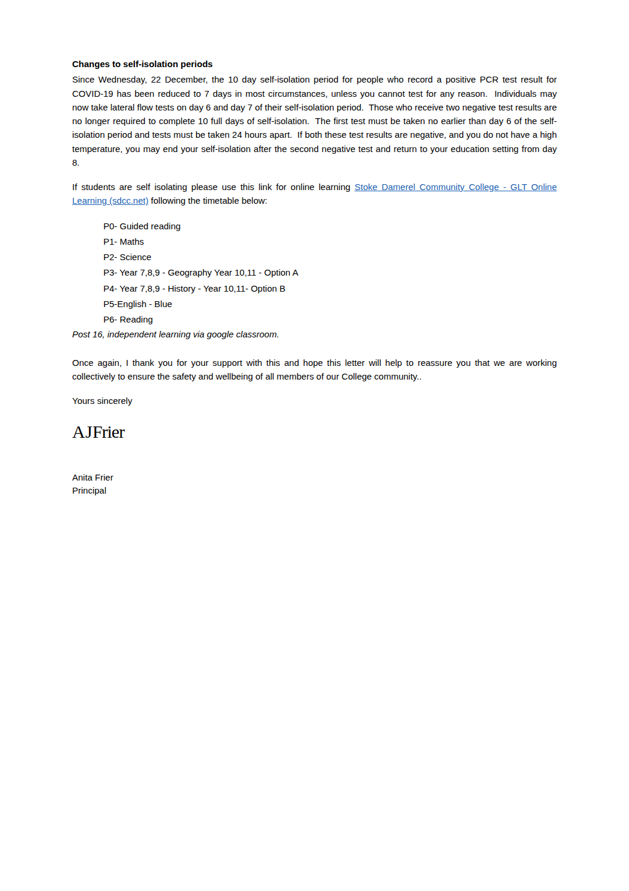Changes to self-isolation periods
Since Wednesday, 22 December, the 10 day self-isolation period for people who record a positive PCR test result for COVID-19 has been reduced to 7 days in most circumstances, unless you cannot test for any reason. Individuals may now take lateral flow tests on day 6 and day 7 of their self-isolation period. Those who receive two negative test results are no longer required to complete 10 full days of self-isolation. The first test must be taken no earlier than day 6 of the self-isolation period and tests must be taken 24 hours apart. If both these test results are negative, and you do not have a high temperature, you may end your self-isolation after the second negative test and return to your education setting from day 8.
If students are self isolating please use this link for online learning Stoke Damerel Community College - GLT Online Learning (sdcc.net) following the timetable below:
P0- Guided reading
P1- Maths
P2- Science
P3- Year 7,8,9 - Geography Year 10,11 - Option A
P4- Year 7,8,9 - History - Year 10,11- Option B
P5-English - Blue
P6- Reading
Post 16, independent learning via google classroom.
Once again, I thank you for your support with this and hope this letter will help to reassure you that we are working collectively to ensure the safety and wellbeing of all members of our College community..
Yours sincerely
A J Frier
Anita Frier
Principal